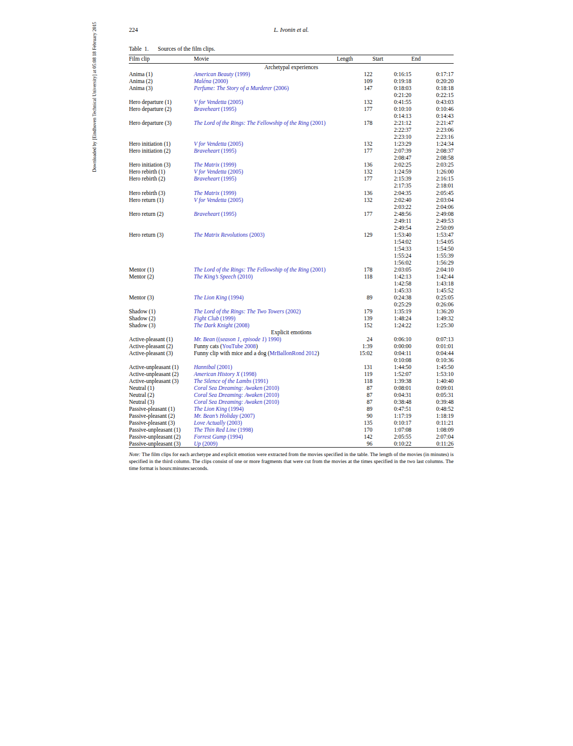Downloaded by [Eindhoven Technical University] at 05:08 18 February 2015
224
L. Ivonin et al.
Table 1. Sources of the film clips.
| Film clip | Movie | Length | Start | End |
| --- | --- | --- | --- | --- |
| Archetypal experiences |
| Anima (1) | American Beauty (1999) | 122 | 0:16:15 | 0:17:17 |
| Anima (2) | Maléna (2000) | 109 | 0:19:18 | 0:20:20 |
| Anima (3) | Perfume: The Story of a Murderer (2006) | 147 | 0:18:03 | 0:18:18 |
| | | | 0:21:20 | 0:22:15 |
| Hero departure (1) | V for Vendetta (2005) | 132 | 0:41:55 | 0:43:03 |
| Hero departure (2) | Braveheart (1995) | 177 | 0:10:10 | 0:10:46 |
| | | | 0:14:13 | 0:14:43 |
| Hero departure (3) | The Lord of the Rings: The Fellowship of the Ring (2001) | 178 | 2:21:12 | 2:21:47 |
| | | | 2:22:37 | 2:23:06 |
| | | | 2:23:10 | 2:23:16 |
| Hero initiation (1) | V for Vendetta (2005) | 132 | 1:23:29 | 1:24:34 |
| Hero initiation (2) | Braveheart (1995) | 177 | 2:07:39 | 2:08:37 |
| | | | 2:08:47 | 2:08:58 |
| Hero initiation (3) | The Matrix (1999) | 136 | 2:02:25 | 2:03:25 |
| Hero rebirth (1) | V for Vendetta (2005) | 132 | 1:24:59 | 1:26:00 |
| Hero rebirth (2) | Braveheart (1995) | 177 | 2:15:39 | 2:16:15 |
| | | | 2:17:35 | 2:18:01 |
| Hero rebirth (3) | The Matrix (1999) | 136 | 2:04:35 | 2:05:45 |
| Hero return (1) | V for Vendetta (2005) | 132 | 2:02:40 | 2:03:04 |
| | | | 2:03:22 | 2:04:06 |
| Hero return (2) | Braveheart (1995) | 177 | 2:48:56 | 2:49:08 |
| | | | 2:49:11 | 2:49:53 |
| | | | 2:49:54 | 2:50:09 |
| Hero return (3) | The Matrix Revolutions (2003) | 129 | 1:53:40 | 1:53:47 |
| | | | 1:54:02 | 1:54:05 |
| | | | 1:54:33 | 1:54:50 |
| | | | 1:55:24 | 1:55:39 |
| | | | 1:56:02 | 1:56:29 |
| Mentor (1) | The Lord of the Rings: The Fellowship of the Ring (2001) | 178 | 2:03:05 | 2:04:10 |
| Mentor (2) | The King’s Speech (2010) | 118 | 1:42:13 | 1:42:44 |
| | | | 1:42:58 | 1:43:18 |
| | | | 1:45:33 | 1:45:52 |
| Mentor (3) | The Lion King (1994) | 89 | 0:24:38 | 0:25:05 |
| | | | 0:25:29 | 0:26:06 |
| Shadow (1) | The Lord of the Rings: The Two Towers (2002) | 179 | 1:35:19 | 1:36:20 |
| Shadow (2) | Fight Club (1999) | 139 | 1:48:24 | 1:49:32 |
| Shadow (3) | The Dark Knight (2008) | 152 | 1:24:22 | 1:25:30 |
| Explicit emotions |
| Active-pleasant (1) | Mr. Bean (( season 1, episode 1 ) 1990) | 24 | 0:06:10 | 0:07:13 |
| Active-pleasant (2) | Funny cats ( YouTube 2008 ) | 1:39 | 0:00:00 | 0:01:01 |
| Active-pleasant (3) | Funny clip with mice and a dog ( MrBallonRond 2012 ) | 15:02 | 0:04:11 | 0:04:44 |
| | | | 0:10:08 | 0:10:36 |
| Active-unpleasant (1) | Hannibal (2001) | 131 | 1:44:50 | 1:45:50 |
| Active-unpleasant (2) | American History X (1998) | 119 | 1:52:07 | 1:53:10 |
| Active-unpleasant (3) | The Silence of the Lambs (1991) | 118 | 1:39:38 | 1:40:40 |
| Neutral (1) | Coral Sea Dreaming: Awaken (2010) | 87 | 0:08:01 | 0:09:01 |
| Neutral (2) | Coral Sea Dreaming: Awaken (2010) | 87 | 0:04:31 | 0:05:31 |
| Neutral (3) | Coral Sea Dreaming: Awaken (2010) | 87 | 0:38:48 | 0:39:48 |
| Passive-pleasant (1) | The Lion King (1994) | 89 | 0:47:51 | 0:48:52 |
| Passive-pleasant (2) | Mr. Bean’s Holiday (2007) | 90 | 1:17:19 | 1:18:19 |
| Passive-pleasant (3) | Love Actually (2003) | 135 | 0:10:17 | 0:11:21 |
| Passive-unpleasant (1) | The Thin Red Line (1998) | 170 | 1:07:08 | 1:08:09 |
| Passive-unpleasant (2) | Forrest Gump (1994) | 142 | 2:05:55 | 2:07:04 |
| Passive-unpleasant (3) | Up (2009) | 96 | 0:10:22 | 0:11:26 |
Note: The film clips for each archetype and explicit emotion were extracted from the movies specified in the table. The length of the movies (in minutes) is specified in the third column. The clips consist of one or more fragments that were cut from the movies at the times specified in the two last columns. The time format is hours:minutes:seconds.